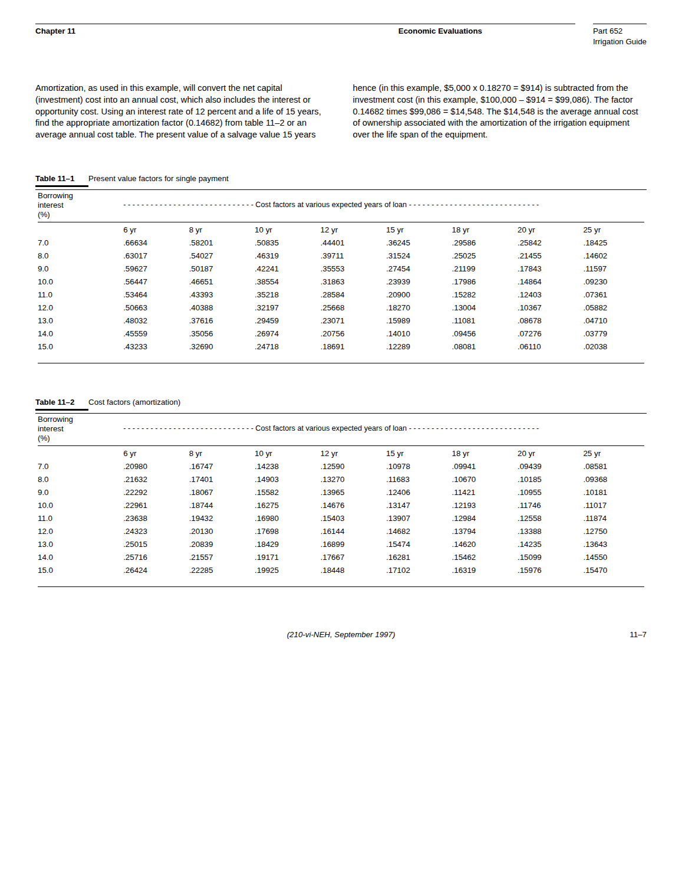Chapter 11
Economic Evaluations
Part 652
Irrigation Guide
Amortization, as used in this example, will convert the net capital (investment) cost into an annual cost, which also includes the interest or opportunity cost. Using an interest rate of 12 percent and a life of 15 years, find the appropriate amortization factor (0.14682) from table 11–2 or an average annual cost table. The present value of a salvage value 15 years
hence (in this example, $5,000 x 0.18270 = $914) is subtracted from the investment cost (in this example, $100,000 – $914 = $99,086). The factor 0.14682 times $99,086 = $14,548. The $14,548 is the average annual cost of ownership associated with the amortization of the irrigation equipment over the life span of the equipment.
Table 11–1 Present value factors for single payment
| Borrowing interest (%) | - - - - - - - - - - - - - - - - - - - - - - - - - - - - - Cost factors at various expected years of loan - - - - - - - - - - - - - - - - - - - - - - - - - - - - - |
| | 6 yr | 8 yr | 10 yr | 12 yr | 15 yr | 18 yr | 20 yr | 25 yr |
| 7.0 | .66634 | .58201 | .50835 | .44401 | .36245 | .29586 | .25842 | .18425 |
| 8.0 | .63017 | .54027 | .46319 | .39711 | .31524 | .25025 | .21455 | .14602 |
| 9.0 | .59627 | .50187 | .42241 | .35553 | .27454 | .21199 | .17843 | .11597 |
| 10.0 | .56447 | .46651 | .38554 | .31863 | .23939 | .17986 | .14864 | .09230 |
| 11.0 | .53464 | .43393 | .35218 | .28584 | .20900 | .15282 | .12403 | .07361 |
| 12.0 | .50663 | .40388 | .32197 | .25668 | .18270 | .13004 | .10367 | .05882 |
| 13.0 | .48032 | .37616 | .29459 | .23071 | .15989 | .11081 | .08678 | .04710 |
| 14.0 | .45559 | .35056 | .26974 | .20756 | .14010 | .09456 | .07276 | .03779 |
| 15.0 | .43233 | .32690 | .24718 | .18691 | .12289 | .08081 | .06110 | .02038 |
Table 11–2 Cost factors (amortization)
| Borrowing interest (%) | - - - - - - - - - - - - - - - - - - - - - - - - - - - - - Cost factors at various expected years of loan - - - - - - - - - - - - - - - - - - - - - - - - - - - - - |
| | 6 yr | 8 yr | 10 yr | 12 yr | 15 yr | 18 yr | 20 yr | 25 yr |
| 7.0 | .20980 | .16747 | .14238 | .12590 | .10978 | .09941 | .09439 | .08581 |
| 8.0 | .21632 | .17401 | .14903 | .13270 | .11683 | .10670 | .10185 | .09368 |
| 9.0 | .22292 | .18067 | .15582 | .13965 | .12406 | .11421 | .10955 | .10181 |
| 10.0 | .22961 | .18744 | .16275 | .14676 | .13147 | .12193 | .11746 | .11017 |
| 11.0 | .23638 | .19432 | .16980 | .15403 | .13907 | .12984 | .12558 | .11874 |
| 12.0 | .24323 | .20130 | .17698 | .16144 | .14682 | .13794 | .13388 | .12750 |
| 13.0 | .25015 | .20839 | .18429 | .16899 | .15474 | .14620 | .14235 | .13643 |
| 14.0 | .25716 | .21557 | .19171 | .17667 | .16281 | .15462 | .15099 | .14550 |
| 15.0 | .26424 | .22285 | .19925 | .18448 | .17102 | .16319 | .15976 | .15470 |
(210-vi-NEH, September 1997)
11–7